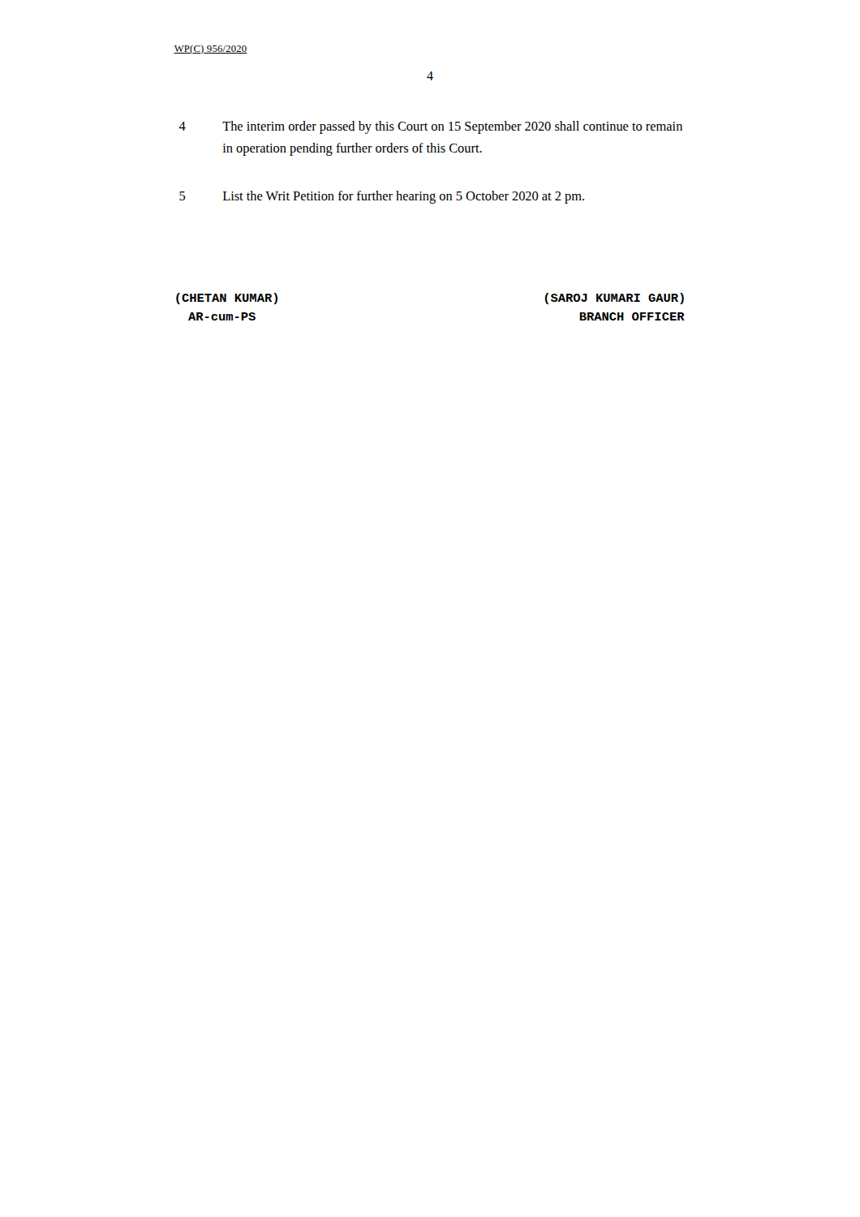WP(C) 956/2020
4
4 The interim order passed by this Court on 15 September 2020 shall continue to remain in operation pending further orders of this Court.
5 List the Writ Petition for further hearing on 5 October 2020 at 2 pm.
| (CHETAN KUMAR) AR-cum-PS | (SAROJ KUMARI GAUR) BRANCH OFFICER |